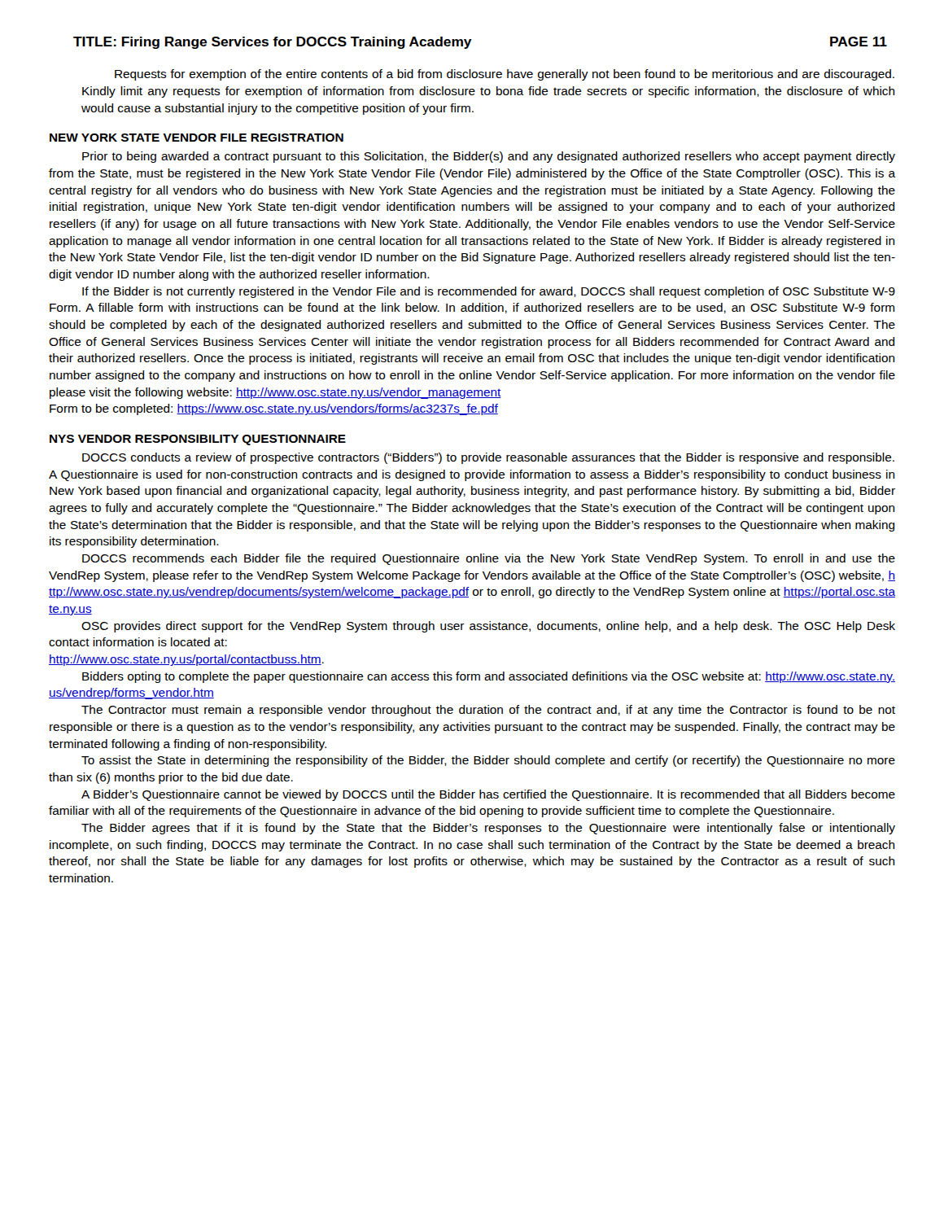TITLE: Firing Range Services for DOCCS Training Academy PAGE 11
Requests for exemption of the entire contents of a bid from disclosure have generally not been found to be meritorious and are discouraged. Kindly limit any requests for exemption of information from disclosure to bona fide trade secrets or specific information, the disclosure of which would cause a substantial injury to the competitive position of your firm.
NEW YORK STATE VENDOR FILE REGISTRATION
Prior to being awarded a contract pursuant to this Solicitation, the Bidder(s) and any designated authorized resellers who accept payment directly from the State, must be registered in the New York State Vendor File (Vendor File) administered by the Office of the State Comptroller (OSC). This is a central registry for all vendors who do business with New York State Agencies and the registration must be initiated by a State Agency. Following the initial registration, unique New York State ten-digit vendor identification numbers will be assigned to your company and to each of your authorized resellers (if any) for usage on all future transactions with New York State. Additionally, the Vendor File enables vendors to use the Vendor Self-Service application to manage all vendor information in one central location for all transactions related to the State of New York. If Bidder is already registered in the New York State Vendor File, list the ten-digit vendor ID number on the Bid Signature Page. Authorized resellers already registered should list the ten-digit vendor ID number along with the authorized reseller information.
If the Bidder is not currently registered in the Vendor File and is recommended for award, DOCCS shall request completion of OSC Substitute W-9 Form. A fillable form with instructions can be found at the link below. In addition, if authorized resellers are to be used, an OSC Substitute W-9 form should be completed by each of the designated authorized resellers and submitted to the Office of General Services Business Services Center. The Office of General Services Business Services Center will initiate the vendor registration process for all Bidders recommended for Contract Award and their authorized resellers. Once the process is initiated, registrants will receive an email from OSC that includes the unique ten-digit vendor identification number assigned to the company and instructions on how to enroll in the online Vendor Self-Service application. For more information on the vendor file please visit the following website: http://www.osc.state.ny.us/vendor_management
Form to be completed: https://www.osc.state.ny.us/vendors/forms/ac3237s_fe.pdf
NYS VENDOR RESPONSIBILITY QUESTIONNAIRE
DOCCS conducts a review of prospective contractors (“Bidders”) to provide reasonable assurances that the Bidder is responsive and responsible. A Questionnaire is used for non-construction contracts and is designed to provide information to assess a Bidder’s responsibility to conduct business in New York based upon financial and organizational capacity, legal authority, business integrity, and past performance history. By submitting a bid, Bidder agrees to fully and accurately complete the “Questionnaire.” The Bidder acknowledges that the State’s execution of the Contract will be contingent upon the State’s determination that the Bidder is responsible, and that the State will be relying upon the Bidder’s responses to the Questionnaire when making its responsibility determination.
DOCCS recommends each Bidder file the required Questionnaire online via the New York State VendRep System. To enroll in and use the VendRep System, please refer to the VendRep System Welcome Package for Vendors available at the Office of the State Comptroller’s (OSC) website, http://www.osc.state.ny.us/vendrep/documents/system/welcome_package.pdf or to enroll, go directly to the VendRep System online at https://portal.osc.state.ny.us
OSC provides direct support for the VendRep System through user assistance, documents, online help, and a help desk. The OSC Help Desk contact information is located at:
http://www.osc.state.ny.us/portal/contactbuss.htm.
Bidders opting to complete the paper questionnaire can access this form and associated definitions via the OSC website at: http://www.osc.state.ny.us/vendrep/forms_vendor.htm
The Contractor must remain a responsible vendor throughout the duration of the contract and, if at any time the Contractor is found to be not responsible or there is a question as to the vendor’s responsibility, any activities pursuant to the contract may be suspended. Finally, the contract may be terminated following a finding of non-responsibility.
To assist the State in determining the responsibility of the Bidder, the Bidder should complete and certify (or recertify) the Questionnaire no more than six (6) months prior to the bid due date.
A Bidder’s Questionnaire cannot be viewed by DOCCS until the Bidder has certified the Questionnaire. It is recommended that all Bidders become familiar with all of the requirements of the Questionnaire in advance of the bid opening to provide sufficient time to complete the Questionnaire.
The Bidder agrees that if it is found by the State that the Bidder’s responses to the Questionnaire were intentionally false or intentionally incomplete, on such finding, DOCCS may terminate the Contract. In no case shall such termination of the Contract by the State be deemed a breach thereof, nor shall the State be liable for any damages for lost profits or otherwise, which may be sustained by the Contractor as a result of such termination.